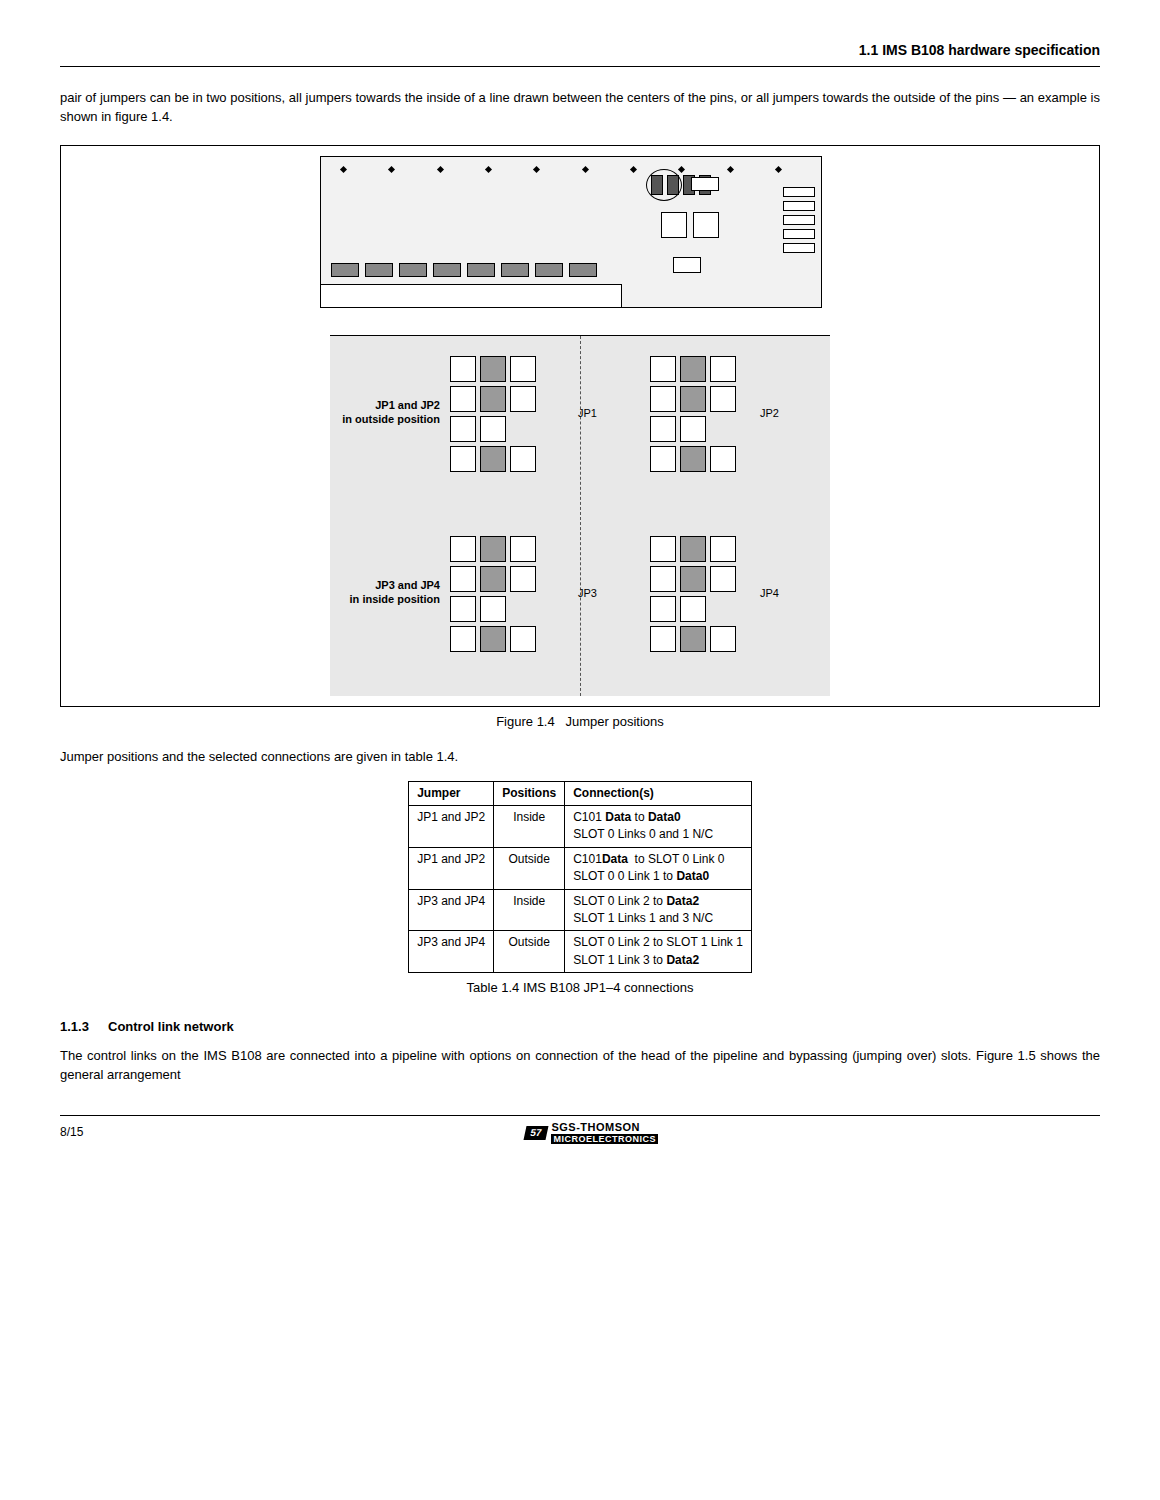1.1 IMS B108 hardware specification
pair of jumpers can be in two positions, all jumpers towards the inside of a line drawn between the centers of the pins, or all jumpers towards the outside of the pins — an example is shown in figure 1.4.
JP1
JP2
JP3
JP4
JP1 and JP2
in outside position
JP3 and JP4
in inside position
Figure 1.4 Jumper positions
Jumper positions and the selected connections are given in table 1.4.
| Jumper | Positions | Connection(s) |
| --- | --- | --- |
| JP1 and JP2 | Inside | C101 Data to Data0 SLOT 0 Links 0 and 1 N/C |
| JP1 and JP2 | Outside | C101 Data to SLOT 0 Link 0 SLOT 0 0 Link 1 to Data0 |
| JP3 and JP4 | Inside | SLOT 0 Link 2 to Data2 SLOT 1 Links 1 and 3 N/C |
| JP3 and JP4 | Outside | SLOT 0 Link 2 to SLOT 1 Link 1 SLOT 1 Link 3 to Data2 |
Table 1.4 IMS B108 JP1–4 connections
1.1.3 Control link network
The control links on the IMS B108 are connected into a pipeline with options on connection of the head of the pipeline and bypassing (jumping over) slots. Figure 1.5 shows the general arrangement
8/15 57 SGS-THOMSON
MICROELECTRONICS